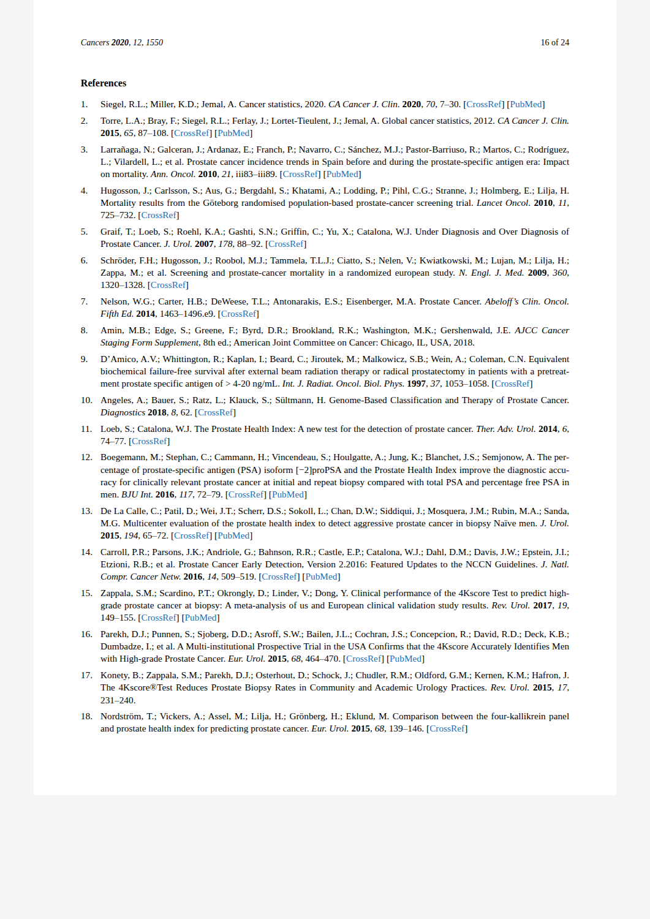Cancers 2020, 12, 1550 16 of 24
References
Siegel, R.L.; Miller, K.D.; Jemal, A. Cancer statistics, 2020. CA Cancer J. Clin. 2020, 70, 7–30. [CrossRef] [PubMed]
Torre, L.A.; Bray, F.; Siegel, R.L.; Ferlay, J.; Lortet-Tieulent, J.; Jemal, A. Global cancer statistics, 2012. CA Cancer J. Clin. 2015, 65, 87–108. [CrossRef] [PubMed]
Larrañaga, N.; Galceran, J.; Ardanaz, E.; Franch, P.; Navarro, C.; Sánchez, M.J.; Pastor-Barriuso, R.; Martos, C.; Rodríguez, L.; Vilardell, L.; et al. Prostate cancer incidence trends in Spain before and during the prostate-specific antigen era: Impact on mortality. Ann. Oncol. 2010, 21, iii83–iii89. [CrossRef] [PubMed]
Hugosson, J.; Carlsson, S.; Aus, G.; Bergdahl, S.; Khatami, A.; Lodding, P.; Pihl, C.G.; Stranne, J.; Holmberg, E.; Lilja, H. Mortality results from the Göteborg randomised population-based prostate-cancer screening trial. Lancet Oncol. 2010, 11, 725–732. [CrossRef]
Graif, T.; Loeb, S.; Roehl, K.A.; Gashti, S.N.; Griffin, C.; Yu, X.; Catalona, W.J. Under Diagnosis and Over Diagnosis of Prostate Cancer. J. Urol. 2007, 178, 88–92. [CrossRef]
Schröder, F.H.; Hugosson, J.; Roobol, M.J.; Tammela, T.L.J.; Ciatto, S.; Nelen, V.; Kwiatkowski, M.; Lujan, M.; Lilja, H.; Zappa, M.; et al. Screening and prostate-cancer mortality in a randomized european study. N. Engl. J. Med. 2009, 360, 1320–1328. [CrossRef]
Nelson, W.G.; Carter, H.B.; DeWeese, T.L.; Antonarakis, E.S.; Eisenberger, M.A. Prostate Cancer. Abeloff’s Clin. Oncol. Fifth Ed. 2014, 1463–1496.e9. [CrossRef]
Amin, M.B.; Edge, S.; Greene, F.; Byrd, D.R.; Brookland, R.K.; Washington, M.K.; Gershenwald, J.E. AJCC Cancer Staging Form Supplement, 8th ed.; American Joint Committee on Cancer: Chicago, IL, USA, 2018.
D’Amico, A.V.; Whittington, R.; Kaplan, I.; Beard, C.; Jiroutek, M.; Malkowicz, S.B.; Wein, A.; Coleman, C.N. Equivalent biochemical failure-free survival after external beam radiation therapy or radical prostatectomy in patients with a pretreatment prostate specific antigen of > 4-20 ng/mL. Int. J. Radiat. Oncol. Biol. Phys. 1997, 37, 1053–1058. [CrossRef]
Angeles, A.; Bauer, S.; Ratz, L.; Klauck, S.; Sültmann, H. Genome-Based Classification and Therapy of Prostate Cancer. Diagnostics 2018, 8, 62. [CrossRef]
Loeb, S.; Catalona, W.J. The Prostate Health Index: A new test for the detection of prostate cancer. Ther. Adv. Urol. 2014, 6, 74–77. [CrossRef]
Boegemann, M.; Stephan, C.; Cammann, H.; Vincendeau, S.; Houlgatte, A.; Jung, K.; Blanchet, J.S.; Semjonow, A. The percentage of prostate-specific antigen (PSA) isoform [−2]proPSA and the Prostate Health Index improve the diagnostic accuracy for clinically relevant prostate cancer at initial and repeat biopsy compared with total PSA and percentage free PSA in men. BJU Int. 2016, 117, 72–79. [CrossRef] [PubMed]
De La Calle, C.; Patil, D.; Wei, J.T.; Scherr, D.S.; Sokoll, L.; Chan, D.W.; Siddiqui, J.; Mosquera, J.M.; Rubin, M.A.; Sanda, M.G. Multicenter evaluation of the prostate health index to detect aggressive prostate cancer in biopsy Naïve men. J. Urol. 2015, 194, 65–72. [CrossRef] [PubMed]
Carroll, P.R.; Parsons, J.K.; Andriole, G.; Bahnson, R.R.; Castle, E.P.; Catalona, W.J.; Dahl, D.M.; Davis, J.W.; Epstein, J.I.; Etzioni, R.B.; et al. Prostate Cancer Early Detection, Version 2.2016: Featured Updates to the NCCN Guidelines. J. Natl. Compr. Cancer Netw. 2016, 14, 509–519. [CrossRef] [PubMed]
Zappala, S.M.; Scardino, P.T.; Okrongly, D.; Linder, V.; Dong, Y. Clinical performance of the 4Kscore Test to predict high-grade prostate cancer at biopsy: A meta-analysis of us and European clinical validation study results. Rev. Urol. 2017, 19, 149–155. [CrossRef] [PubMed]
Parekh, D.J.; Punnen, S.; Sjoberg, D.D.; Asroff, S.W.; Bailen, J.L.; Cochran, J.S.; Concepcion, R.; David, R.D.; Deck, K.B.; Dumbadze, I.; et al. A Multi-institutional Prospective Trial in the USA Confirms that the 4Kscore Accurately Identifies Men with High-grade Prostate Cancer. Eur. Urol. 2015, 68, 464–470. [CrossRef] [PubMed]
Konety, B.; Zappala, S.M.; Parekh, D.J.; Osterhout, D.; Schock, J.; Chudler, R.M.; Oldford, G.M.; Kernen, K.M.; Hafron, J. The 4Kscore®Test Reduces Prostate Biopsy Rates in Community and Academic Urology Practices. Rev. Urol. 2015, 17, 231–240.
Nordström, T.; Vickers, A.; Assel, M.; Lilja, H.; Grönberg, H.; Eklund, M. Comparison between the four-kallikrein panel and prostate health index for predicting prostate cancer. Eur. Urol. 2015, 68, 139–146. [CrossRef]